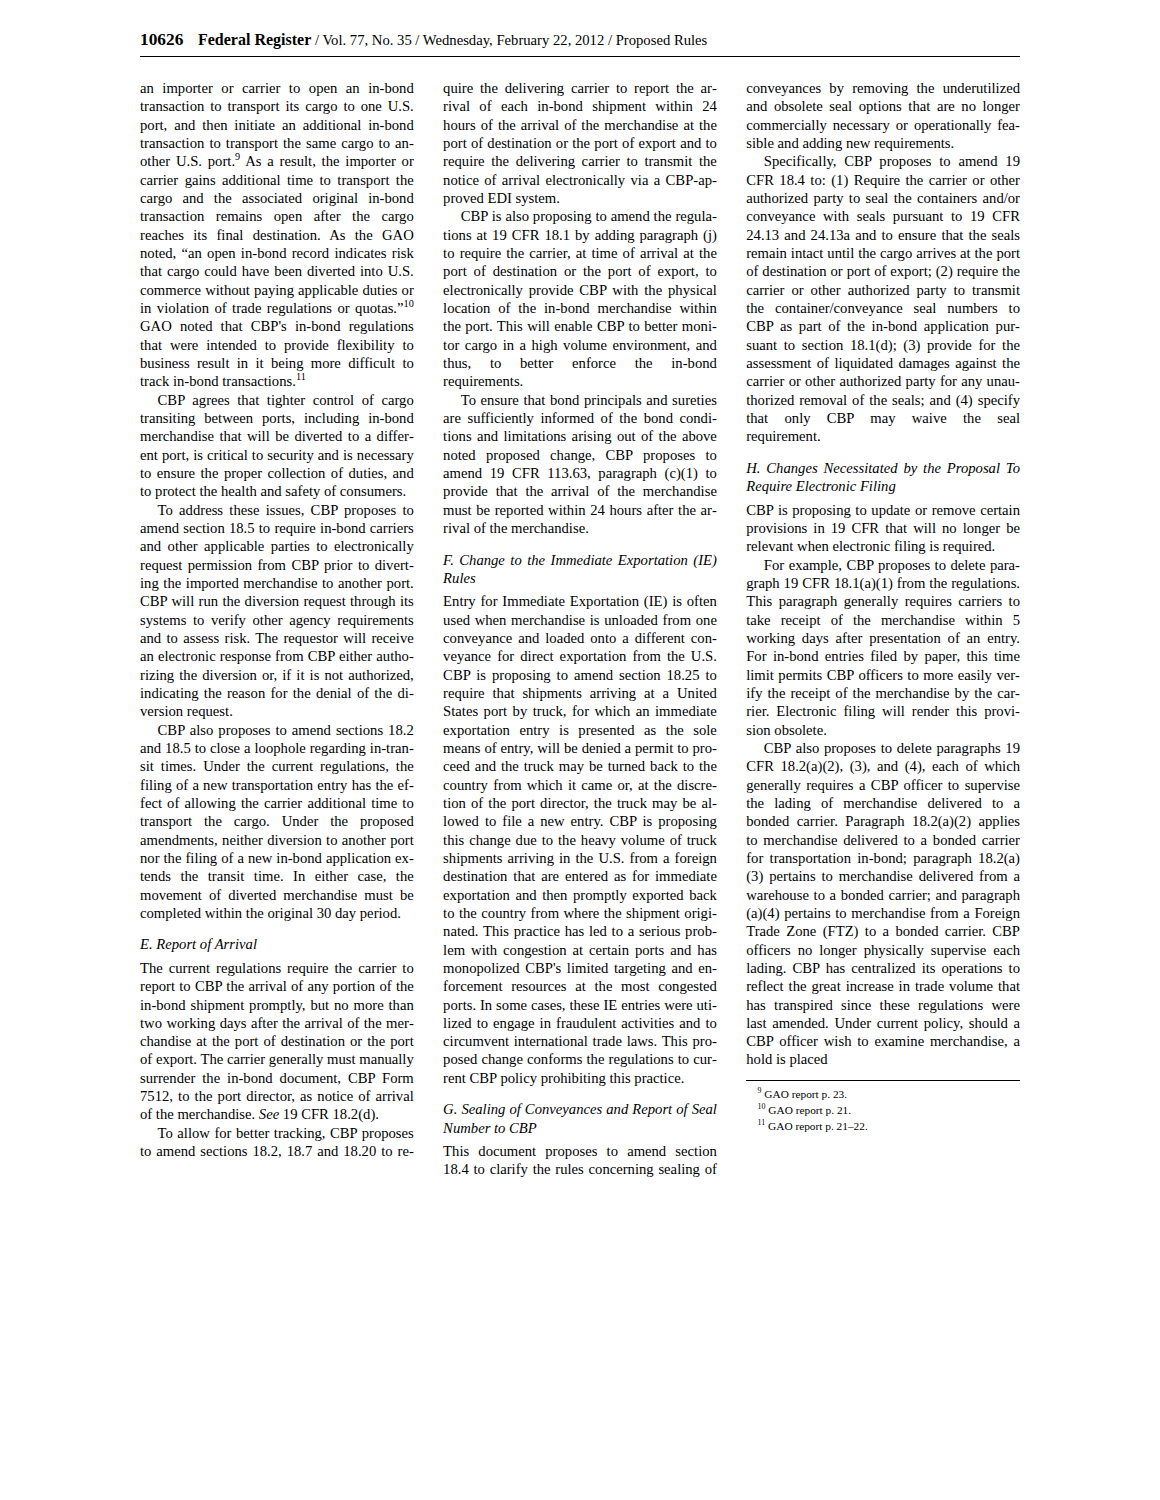10626 Federal Register / Vol. 77, No. 35 / Wednesday, February 22, 2012 / Proposed Rules
an importer or carrier to open an in-bond transaction to transport its cargo to one U.S. port, and then initiate an additional in-bond transaction to transport the same cargo to another U.S. port.9 As a result, the importer or carrier gains additional time to transport the cargo and the associated original in-bond transaction remains open after the cargo reaches its final destination. As the GAO noted, “an open in-bond record indicates risk that cargo could have been diverted into U.S. commerce without paying applicable duties or in violation of trade regulations or quotas.”10 GAO noted that CBP's in-bond regulations that were intended to provide flexibility to business result in it being more difficult to track in-bond transactions.11
CBP agrees that tighter control of cargo transiting between ports, including in-bond merchandise that will be diverted to a different port, is critical to security and is necessary to ensure the proper collection of duties, and to protect the health and safety of consumers.
To address these issues, CBP proposes to amend section 18.5 to require in-bond carriers and other applicable parties to electronically request permission from CBP prior to diverting the imported merchandise to another port. CBP will run the diversion request through its systems to verify other agency requirements and to assess risk. The requestor will receive an electronic response from CBP either authorizing the diversion or, if it is not authorized, indicating the reason for the denial of the diversion request.
CBP also proposes to amend sections 18.2 and 18.5 to close a loophole regarding in-transit times. Under the current regulations, the filing of a new transportation entry has the effect of allowing the carrier additional time to transport the cargo. Under the proposed amendments, neither diversion to another port nor the filing of a new in-bond application extends the transit time. In either case, the movement of diverted merchandise must be completed within the original 30 day period.
E. Report of Arrival
The current regulations require the carrier to report to CBP the arrival of any portion of the in-bond shipment promptly, but no more than two working days after the arrival of the merchandise at the port of destination or the port of export. The carrier generally must manually surrender the in-bond document, CBP Form 7512, to the port director, as notice of arrival of the merchandise. See 19 CFR 18.2(d).
To allow for better tracking, CBP proposes to amend sections 18.2, 18.7 and 18.20 to require the delivering carrier to report the arrival of each in-bond shipment within 24 hours of the arrival of the merchandise at the port of destination or the port of export and to require the delivering carrier to transmit the notice of arrival electronically via a CBP-approved EDI system.
CBP is also proposing to amend the regulations at 19 CFR 18.1 by adding paragraph (j) to require the carrier, at time of arrival at the port of destination or the port of export, to electronically provide CBP with the physical location of the in-bond merchandise within the port. This will enable CBP to better monitor cargo in a high volume environment, and thus, to better enforce the in-bond requirements.
To ensure that bond principals and sureties are sufficiently informed of the bond conditions and limitations arising out of the above noted proposed change, CBP proposes to amend 19 CFR 113.63, paragraph (c)(1) to provide that the arrival of the merchandise must be reported within 24 hours after the arrival of the merchandise.
F. Change to the Immediate Exportation (IE) Rules
Entry for Immediate Exportation (IE) is often used when merchandise is unloaded from one conveyance and loaded onto a different conveyance for direct exportation from the U.S. CBP is proposing to amend section 18.25 to require that shipments arriving at a United States port by truck, for which an immediate exportation entry is presented as the sole means of entry, will be denied a permit to proceed and the truck may be turned back to the country from which it came or, at the discretion of the port director, the truck may be allowed to file a new entry. CBP is proposing this change due to the heavy volume of truck shipments arriving in the U.S. from a foreign destination that are entered as for immediate exportation and then promptly exported back to the country from where the shipment originated. This practice has led to a serious problem with congestion at certain ports and has monopolized CBP's limited targeting and enforcement resources at the most congested ports. In some cases, these IE entries were utilized to engage in fraudulent activities and to circumvent international trade laws. This proposed change conforms the regulations to current CBP policy prohibiting this practice.
G. Sealing of Conveyances and Report of Seal Number to CBP
This document proposes to amend section 18.4 to clarify the rules concerning sealing of conveyances by removing the underutilized and obsolete seal options that are no longer commercially necessary or operationally feasible and adding new requirements.
Specifically, CBP proposes to amend 19 CFR 18.4 to: (1) Require the carrier or other authorized party to seal the containers and/or conveyance with seals pursuant to 19 CFR 24.13 and 24.13a and to ensure that the seals remain intact until the cargo arrives at the port of destination or port of export; (2) require the carrier or other authorized party to transmit the container/conveyance seal numbers to CBP as part of the in-bond application pursuant to section 18.1(d); (3) provide for the assessment of liquidated damages against the carrier or other authorized party for any unauthorized removal of the seals; and (4) specify that only CBP may waive the seal requirement.
H. Changes Necessitated by the Proposal To Require Electronic Filing
CBP is proposing to update or remove certain provisions in 19 CFR that will no longer be relevant when electronic filing is required.
For example, CBP proposes to delete paragraph 19 CFR 18.1(a)(1) from the regulations. This paragraph generally requires carriers to take receipt of the merchandise within 5 working days after presentation of an entry. For in-bond entries filed by paper, this time limit permits CBP officers to more easily verify the receipt of the merchandise by the carrier. Electronic filing will render this provision obsolete.
CBP also proposes to delete paragraphs 19 CFR 18.2(a)(2), (3), and (4), each of which generally requires a CBP officer to supervise the lading of merchandise delivered to a bonded carrier. Paragraph 18.2(a)(2) applies to merchandise delivered to a bonded carrier for transportation in-bond; paragraph 18.2(a)(3) pertains to merchandise delivered from a warehouse to a bonded carrier; and paragraph (a)(4) pertains to merchandise from a Foreign Trade Zone (FTZ) to a bonded carrier. CBP officers no longer physically supervise each lading. CBP has centralized its operations to reflect the great increase in trade volume that has transpired since these regulations were last amended. Under current policy, should a CBP officer wish to examine merchandise, a hold is placed
9 GAO report p. 23.
10 GAO report p. 21.
11 GAO report p. 21–22.